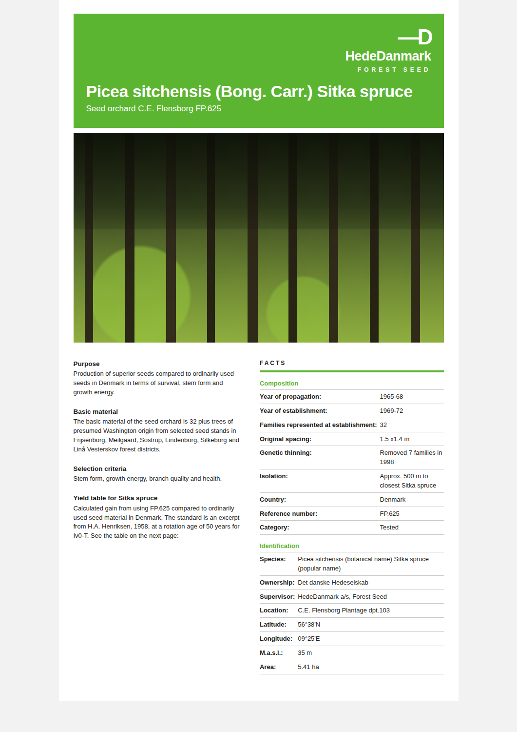—D HedeDanmark FOREST SEED
Picea sitchensis (Bong. Carr.) Sitka spruce
Seed orchard C.E. Flensborg FP.625
Purpose
Production of superior seeds compared to ordinarily used seeds in Denmark in terms of survival, stem form and growth energy.
Basic material
The basic material of the seed orchard is 32 plus trees of presumed Washington origin from selected seed stands in Frijsenborg, Meilgaard, Sostrup, Lindenborg, Silkeborg and Linå Vesterskov forest districts.
Selection criteria
Stem form, growth energy, branch quality and health.
Yield table for Sitka spruce
Calculated gain from using FP.625 compared to ordinarily used seed material in Denmark. The standard is an excerpt from H.A. Henriksen, 1958, at a rotation age of 50 years for Iv0-T. See the table on the next page:
FACTS
Composition
| Year of propagation: | 1965-68 |
| Year of establishment: | 1969-72 |
| Families represented at establishment: | 32 |
| Original spacing: | 1.5 x1.4 m |
| Genetic thinning: | Removed 7 families in 1998 |
| Isolation: | Approx. 500 m to closest Sitka spruce |
| Country: | Denmark |
| Reference number: | FP.625 |
| Category: | Tested |
Identification
| Species: | Picea sitchensis (botanical name) Sitka spruce (popular name) |
| Ownership: | Det danske Hedeselskab |
| Supervisor: | HedeDanmark a/s, Forest Seed |
| Location: | C.E. Flensborg Plantage dpt.103 |
| Latitude: | 56°38'N |
| Longitude: | 09°25'E |
| M.a.s.l.: | 35 m |
| Area: | 5.41 ha |